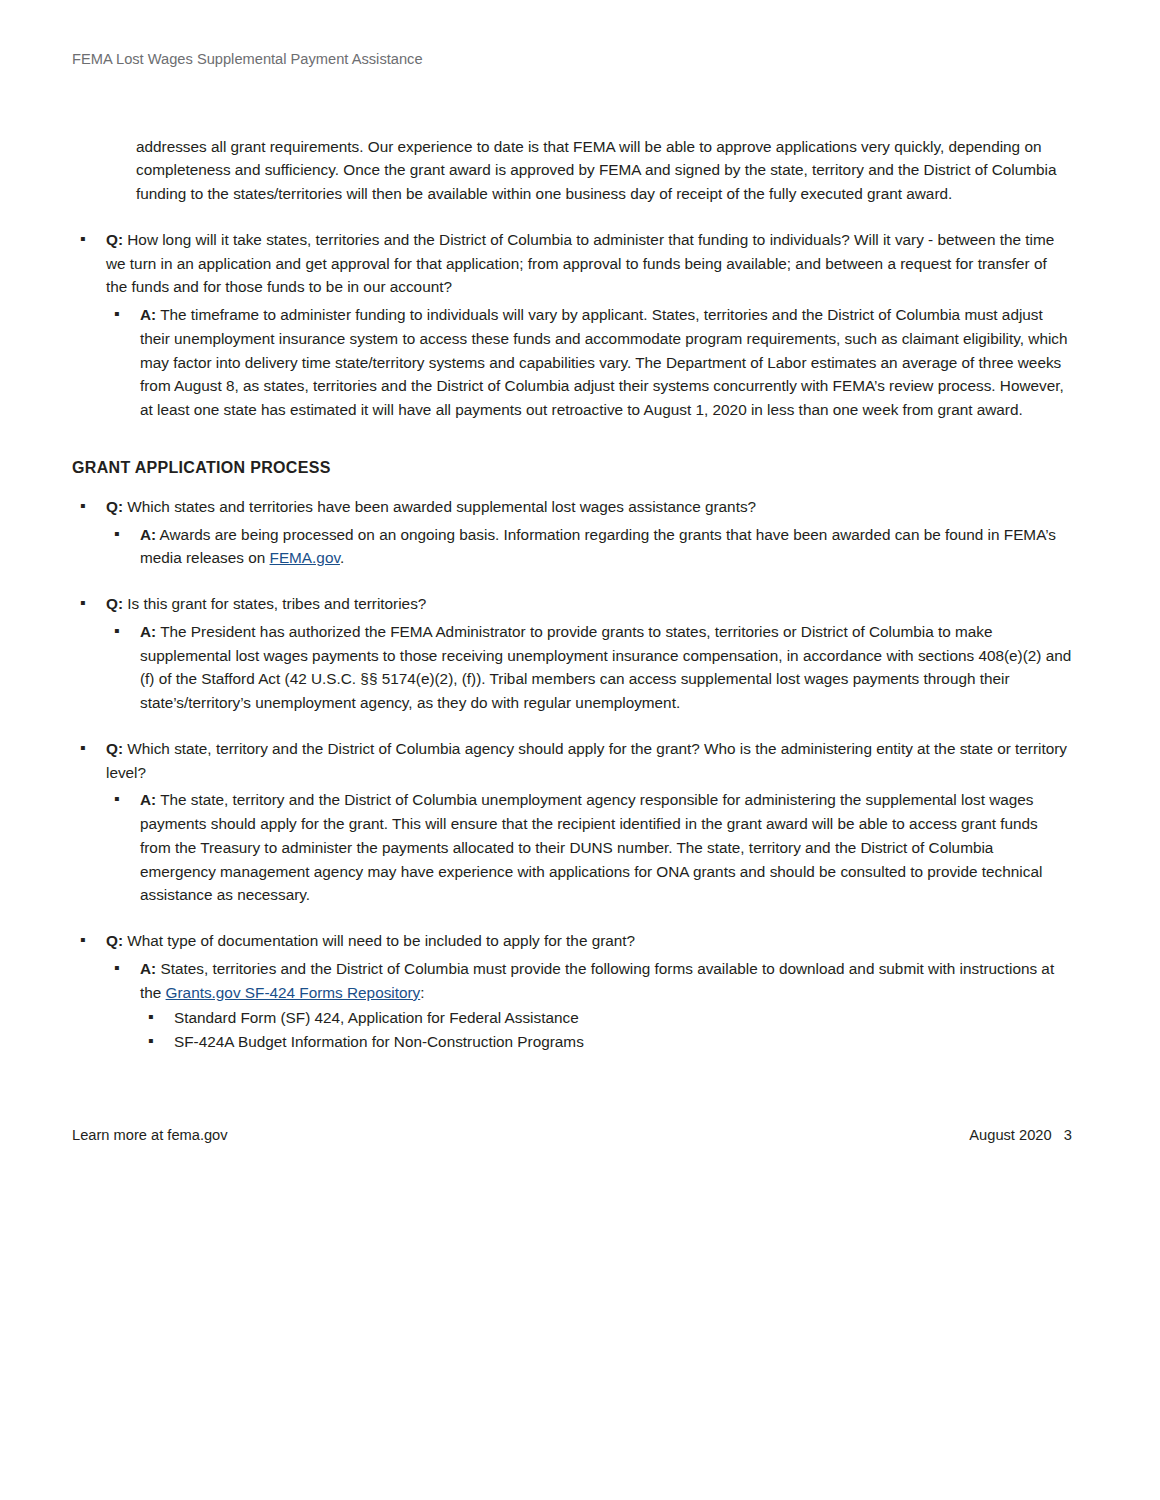FEMA Lost Wages Supplemental Payment Assistance
addresses all grant requirements. Our experience to date is that FEMA will be able to approve applications very quickly, depending on completeness and sufficiency. Once the grant award is approved by FEMA and signed by the state, territory and the District of Columbia funding to the states/territories will then be available within one business day of receipt of the fully executed grant award.
Q: How long will it take states, territories and the District of Columbia to administer that funding to individuals? Will it vary - between the time we turn in an application and get approval for that application; from approval to funds being available; and between a request for transfer of the funds and for those funds to be in our account?
A: The timeframe to administer funding to individuals will vary by applicant. States, territories and the District of Columbia must adjust their unemployment insurance system to access these funds and accommodate program requirements, such as claimant eligibility, which may factor into delivery time state/territory systems and capabilities vary. The Department of Labor estimates an average of three weeks from August 8, as states, territories and the District of Columbia adjust their systems concurrently with FEMA’s review process. However, at least one state has estimated it will have all payments out retroactive to August 1, 2020 in less than one week from grant award.
Grant Application Process
Q: Which states and territories have been awarded supplemental lost wages assistance grants?
A: Awards are being processed on an ongoing basis. Information regarding the grants that have been awarded can be found in FEMA’s media releases on FEMA.gov.
Q: Is this grant for states, tribes and territories?
A: The President has authorized the FEMA Administrator to provide grants to states, territories or District of Columbia to make supplemental lost wages payments to those receiving unemployment insurance compensation, in accordance with sections 408(e)(2) and (f) of the Stafford Act (42 U.S.C. §§ 5174(e)(2), (f)). Tribal members can access supplemental lost wages payments through their state’s/territory’s unemployment agency, as they do with regular unemployment.
Q: Which state, territory and the District of Columbia agency should apply for the grant? Who is the administering entity at the state or territory level?
A: The state, territory and the District of Columbia unemployment agency responsible for administering the supplemental lost wages payments should apply for the grant. This will ensure that the recipient identified in the grant award will be able to access grant funds from the Treasury to administer the payments allocated to their DUNS number. The state, territory and the District of Columbia emergency management agency may have experience with applications for ONA grants and should be consulted to provide technical assistance as necessary.
Q: What type of documentation will need to be included to apply for the grant?
A: States, territories and the District of Columbia must provide the following forms available to download and submit with instructions at the Grants.gov SF-424 Forms Repository:
Standard Form (SF) 424, Application for Federal Assistance
SF-424A Budget Information for Non-Construction Programs
Learn more at fema.gov August 2020 3